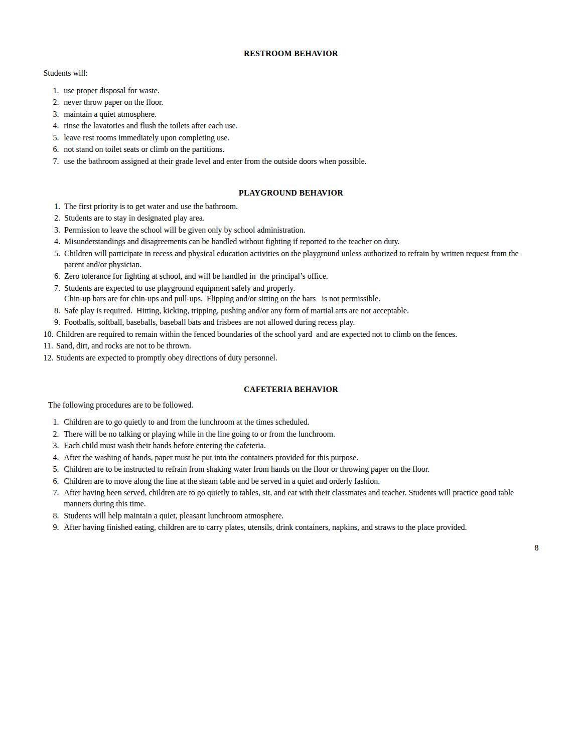RESTROOM BEHAVIOR
Students will:
use proper disposal for waste.
never throw paper on the floor.
maintain a quiet atmosphere.
rinse the lavatories and flush the toilets after each use.
leave rest rooms immediately upon completing use.
not stand on toilet seats or climb on the partitions.
use the bathroom assigned at their grade level and enter from the outside doors when possible.
PLAYGROUND BEHAVIOR
1. The first priority is to get water and use the bathroom.
2. Students are to stay in designated play area.
3. Permission to leave the school will be given only by school administration.
4. Misunderstandings and disagreements can be handled without fighting if reported to the teacher on duty.
5. Children will participate in recess and physical education activities on the playground unless authorized to refrain by written request from the parent and/or physician.
6. Zero tolerance for fighting at school, and will be handled in the principal’s office.
7. Students are expected to use playground equipment safely and properly.
Chin-up bars are for chin-ups and pull-ups. Flipping and/or sitting on the bars is not permissible.
8. Safe play is required. Hitting, kicking, tripping, pushing and/or any form of martial arts are not acceptable.
9. Footballs, softball, baseballs, baseball bats and frisbees are not allowed during recess play.
10. Children are required to remain within the fenced boundaries of the school yard and are expected not to climb on the fences.
11. Sand, dirt, and rocks are not to be thrown.
12. Students are expected to promptly obey directions of duty personnel.
CAFETERIA BEHAVIOR
The following procedures are to be followed.
Children are to go quietly to and from the lunchroom at the times scheduled.
There will be no talking or playing while in the line going to or from the lunchroom.
Each child must wash their hands before entering the cafeteria.
After the washing of hands, paper must be put into the containers provided for this purpose.
Children are to be instructed to refrain from shaking water from hands on the floor or throwing paper on the floor.
Children are to move along the line at the steam table and be served in a quiet and orderly fashion.
After having been served, children are to go quietly to tables, sit, and eat with their classmates and teacher. Students will practice good table manners during this time.
Students will help maintain a quiet, pleasant lunchroom atmosphere.
After having finished eating, children are to carry plates, utensils, drink containers, napkins, and straws to the place provided.
8